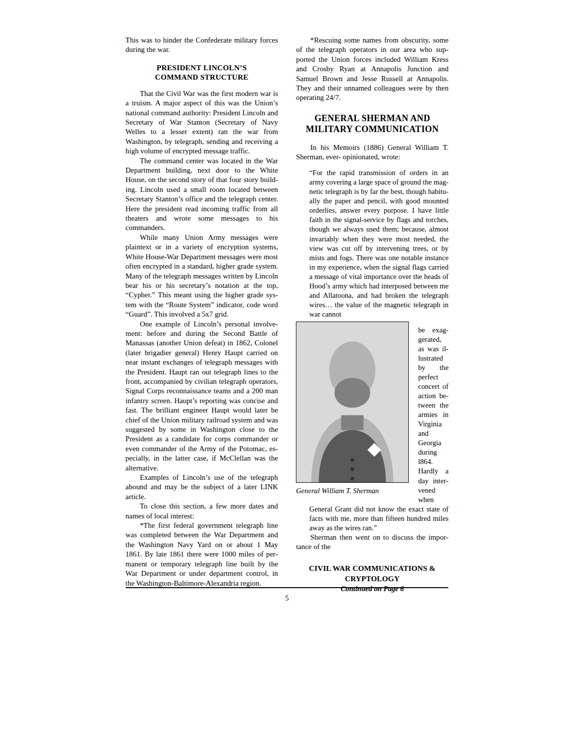This was to hinder the Confederate military forces during the war.
PRESIDENT LINCOLN’S
COMMAND STRUCTURE
That the Civil War was the first modern war is a truism. A major aspect of this was the Union’s national command authority: President Lincoln and Secretary of War Stanton (Secretary of Navy Welles to a lesser extent) ran the war from Washington, by telegraph, sending and receiving a high volume of encrypted message traffic.
The command center was located in the War Department building, next door to the White House, on the second story of that four story building. Lincoln used a small room located between Secretary Stanton’s office and the telegraph center. Here the president read incoming traffic from all theaters and wrote some messages to his commanders.
While many Union Army messages were plaintext or in a variety of encryption systems, White House-War Department messages were most often encrypted in a standard, higher grade system. Many of the telegraph messages written by Lincoln bear his or his secretary’s notation at the top, “Cypher.” This meant using the higher grade system with the “Route System” indicator, code word “Guard”. This involved a 5x7 grid.
One example of Lincoln’s personal involvement: before and during the Second Battle of Manassas (another Union defeat) in 1862, Colonel (later brigadier general) Henry Haupt carried on near instant exchanges of telegraph messages with the President. Haupt ran out telegraph lines to the front, accompanied by civilian telegraph operators, Signal Corps reconnaissance teams and a 200 man infantry screen. Haupt’s reporting was concise and fast. The brilliant engineer Haupt would later be chief of the Union military railroad system and was suggested by some in Washington close to the President as a candidate for corps commander or even commander of the Army of the Potomac, especially, in the latter case, if McClellan was the alternative.
Examples of Lincoln’s use of the telegraph abound and may be the subject of a later LINK article.
To close this section, a few more dates and names of local interest:
*The first federal government telegraph line was completed between the War Department and the Washington Navy Yard on or about 1 May 1861. By late 1861 there were 1000 miles of permanent or temporary telegraph line built by the War Department or under department control, in the Washington-Baltimore-Alexandria region.
*Rescuing some names from obscurity, some of the telegraph operators in our area who supported the Union forces included William Kress and Crosby Ryan at Annapolis Junction and Samuel Brown and Jesse Russell at Annapolis. They and their unnamed colleagues were by then operating 24/7.
GENERAL SHERMAN AND MILITARY COMMUNICATION
In his Memoirs (1886) General William T. Sherman, ever- opinionated, wrote:
“For the rapid transmission of orders in an army covering a large space of ground the magnetic telegraph is by far the best, though habitually the paper and pencil, with good mounted orderlies, answer every purpose. I have little faith in the signal-service by flags and torches, though we always used them; because, almost invariably when they were most needed, the view was cut off by intervening trees, or by mists and fogs. There was one notable instance in my experience, when the signal flags carried a message of vital importance over the heads of Hood’s army which had interposed between me and Allatoona, and had broken the telegraph wires… the value of the magnetic telegraph in war cannot
General William T. Sherman
be exaggerated, as was illustrated by the perfect concert of action between the armies in Virginia and Georgia during l864. Hardly a day intervened when General Grant did not know the exact state of facts with me, more than fifteen hundred miles away as the wires ran.”
Sherman then went on to discuss the importance of the
CIVIL WAR COMMUNICATIONS & CRYPTOLOGY
Continued on Page 6
5